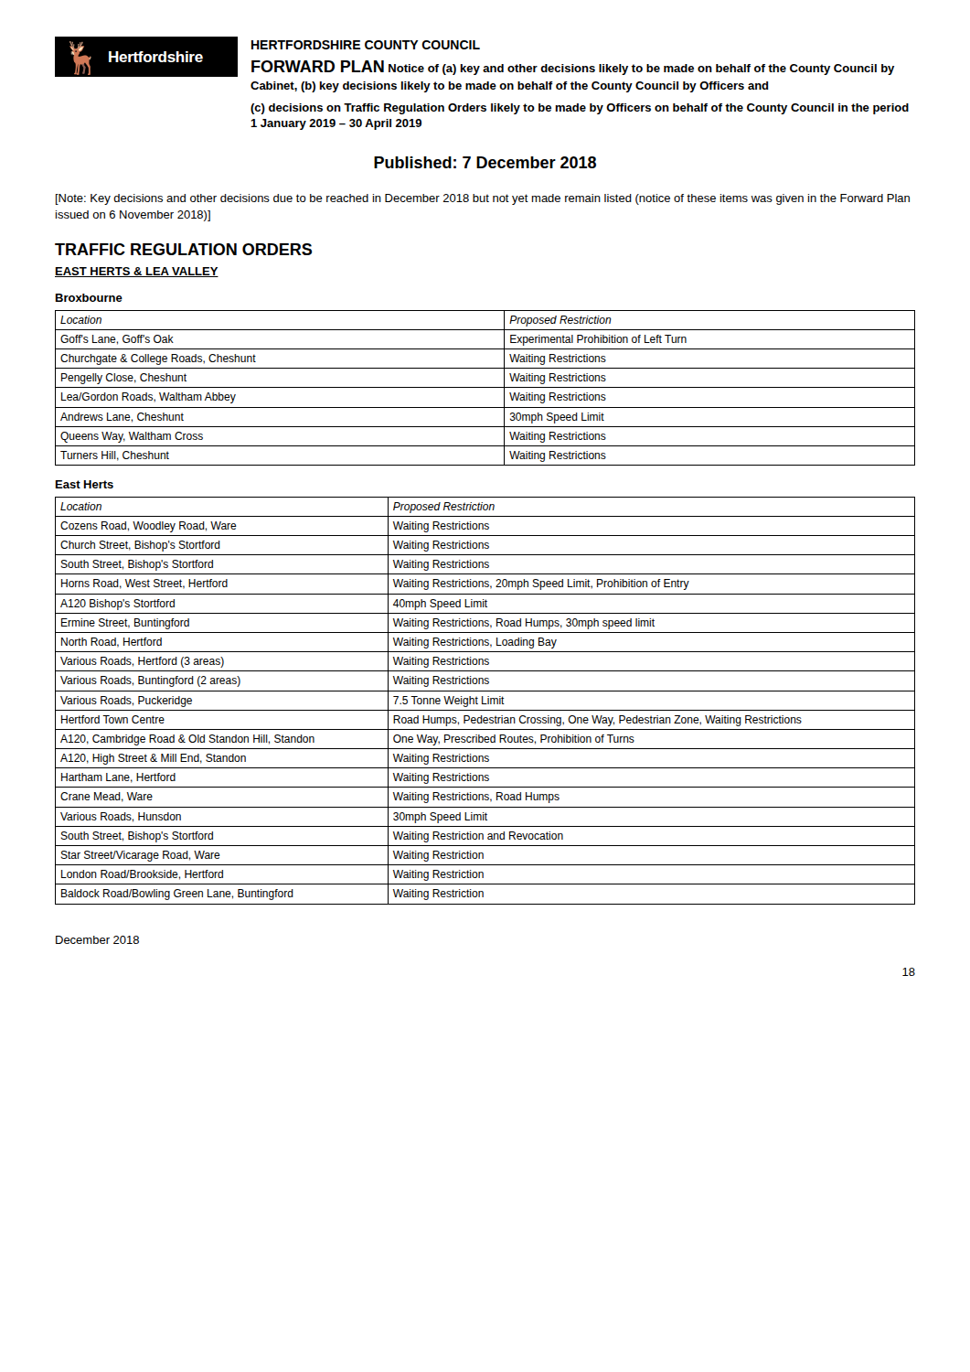🦌 Hertfordshire
HERTFORDSHIRE COUNTY COUNCIL
FORWARD PLAN Notice of (a) key and other decisions likely to be made on behalf of the County Council by Cabinet, (b) key decisions likely to be made on behalf of the County Council by Officers and
(c) decisions on Traffic Regulation Orders likely to be made by Officers on behalf of the County Council in the period 1 January 2019 – 30 April 2019
Published: 7 December 2018
[Note: Key decisions and other decisions due to be reached in December 2018 but not yet made remain listed (notice of these items was given in the Forward Plan issued on 6 November 2018)]
TRAFFIC REGULATION ORDERS
EAST HERTS & LEA VALLEY
Broxbourne
| Location | Proposed Restriction |
| --- | --- |
| Goff's Lane, Goff's Oak | Experimental Prohibition of Left Turn |
| Churchgate & College Roads, Cheshunt | Waiting Restrictions |
| Pengelly Close, Cheshunt | Waiting Restrictions |
| Lea/Gordon Roads, Waltham Abbey | Waiting Restrictions |
| Andrews Lane, Cheshunt | 30mph Speed Limit |
| Queens Way, Waltham Cross | Waiting Restrictions |
| Turners Hill, Cheshunt | Waiting Restrictions |
East Herts
| Location | Proposed Restriction |
| --- | --- |
| Cozens Road, Woodley Road, Ware | Waiting Restrictions |
| Church Street, Bishop's Stortford | Waiting Restrictions |
| South Street, Bishop's Stortford | Waiting Restrictions |
| Horns Road, West Street, Hertford | Waiting Restrictions, 20mph Speed Limit, Prohibition of Entry |
| A120 Bishop's Stortford | 40mph Speed Limit |
| Ermine Street, Buntingford | Waiting Restrictions, Road Humps, 30mph speed limit |
| North Road, Hertford | Waiting Restrictions, Loading Bay |
| Various Roads, Hertford (3 areas) | Waiting Restrictions |
| Various Roads, Buntingford (2 areas) | Waiting Restrictions |
| Various Roads, Puckeridge | 7.5 Tonne Weight Limit |
| Hertford Town Centre | Road Humps, Pedestrian Crossing, One Way, Pedestrian Zone, Waiting Restrictions |
| A120, Cambridge Road & Old Standon Hill, Standon | One Way, Prescribed Routes, Prohibition of Turns |
| A120, High Street & Mill End, Standon | Waiting Restrictions |
| Hartham Lane, Hertford | Waiting Restrictions |
| Crane Mead, Ware | Waiting Restrictions, Road Humps |
| Various Roads, Hunsdon | 30mph Speed Limit |
| South Street, Bishop's Stortford | Waiting Restriction and Revocation |
| Star Street/Vicarage Road, Ware | Waiting Restriction |
| London Road/Brookside, Hertford | Waiting Restriction |
| Baldock Road/Bowling Green Lane, Buntingford | Waiting Restriction |
December 2018
18